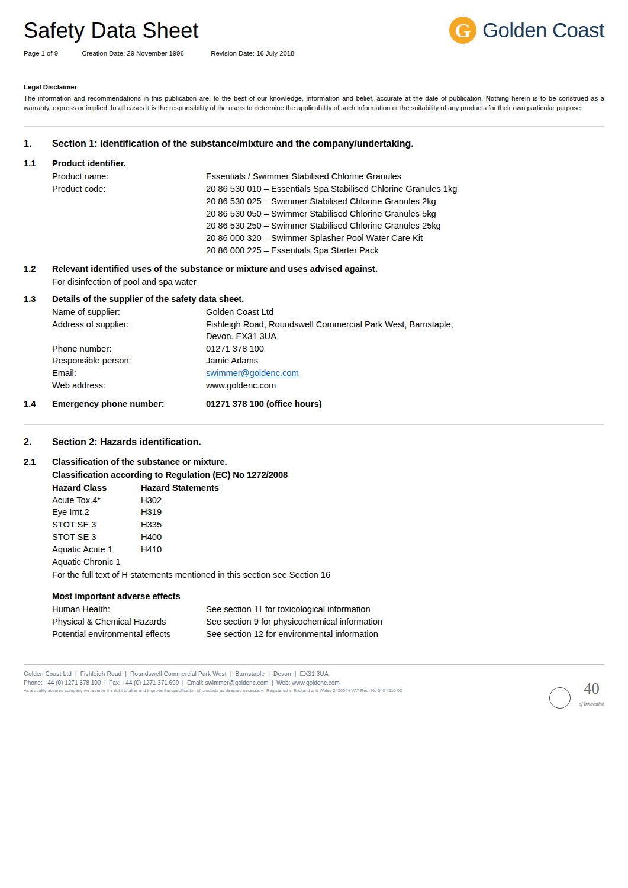Safety Data Sheet
Page 1 of 9 Creation Date: 29 November 1996 Revision Date: 16 July 2018
G
Golden Coast
Legal Disclaimer
The information and recommendations in this publication are, to the best of our knowledge, information and belief, accurate at the date of publication. Nothing herein is to be construed as a warranty, express or implied. In all cases it is the responsibility of the users to determine the applicability of such information or the suitability of any products for their own particular purpose.
1. Section 1: Identification of the substance/mixture and the company/undertaking.
1.1 Product identifier.
| Product name: | Essentials / Swimmer Stabilised Chlorine Granules |
| Product code: | 20 86 530 010 – Essentials Spa Stabilised Chlorine Granules 1kg |
| | 20 86 530 025 – Swimmer Stabilised Chlorine Granules 2kg |
| | 20 86 530 050 – Swimmer Stabilised Chlorine Granules 5kg |
| | 20 86 530 250 – Swimmer Stabilised Chlorine Granules 25kg |
| | 20 86 000 320 – Swimmer Splasher Pool Water Care Kit |
| | 20 86 000 225 – Essentials Spa Starter Pack |
1.2 Relevant identified uses of the substance or mixture and uses advised against.
For disinfection of pool and spa water
1.3 Details of the supplier of the safety data sheet.
| Name of supplier: | Golden Coast Ltd |
| Address of supplier: | Fishleigh Road, Roundswell Commercial Park West, Barnstaple, Devon. EX31 3UA |
| Phone number: | 01271 378 100 |
| Responsible person: | Jamie Adams |
| Email: | swimmer@goldenc.com |
| Web address: | www.goldenc.com |
1.4
| Emergency phone number: | 01271 378 100 (office hours) |
2. Section 2: Hazards identification.
2.1 Classification of the substance or mixture.
Classification according to Regulation (EC) No 1272/2008
| Hazard Class | Hazard Statements |
| --- | --- |
| Acute Tox.4* | H302 |
| Eye Irrit.2 | H319 |
| STOT SE 3 | H335 |
| STOT SE 3 | H400 |
| Aquatic Acute 1 | H410 |
| Aquatic Chronic 1 | |
For the full text of H statements mentioned in this section see Section 16
Most important adverse effects
| Human Health: | See section 11 for toxicological information |
| Physical & Chemical Hazards | See section 9 for physicochemical information |
| Potential environmental effects | See section 12 for environmental information |
Golden Coast Ltd | Fishleigh Road | Roundswell Commercial Park West | Barnstaple | Devon | EX31 3UA
Phone: +44 (0) 1271 378 100 | Fax: +44 (0) 1271 371 699 | Email: swimmer@goldenc.com | Web: www.goldenc.com
As a quality assured company we reserve the right to alter and improve the specification of products as deemed necessary. Registered in England and Wales 2420044 VAT Reg. No 540 4110 02
40
of Innovation